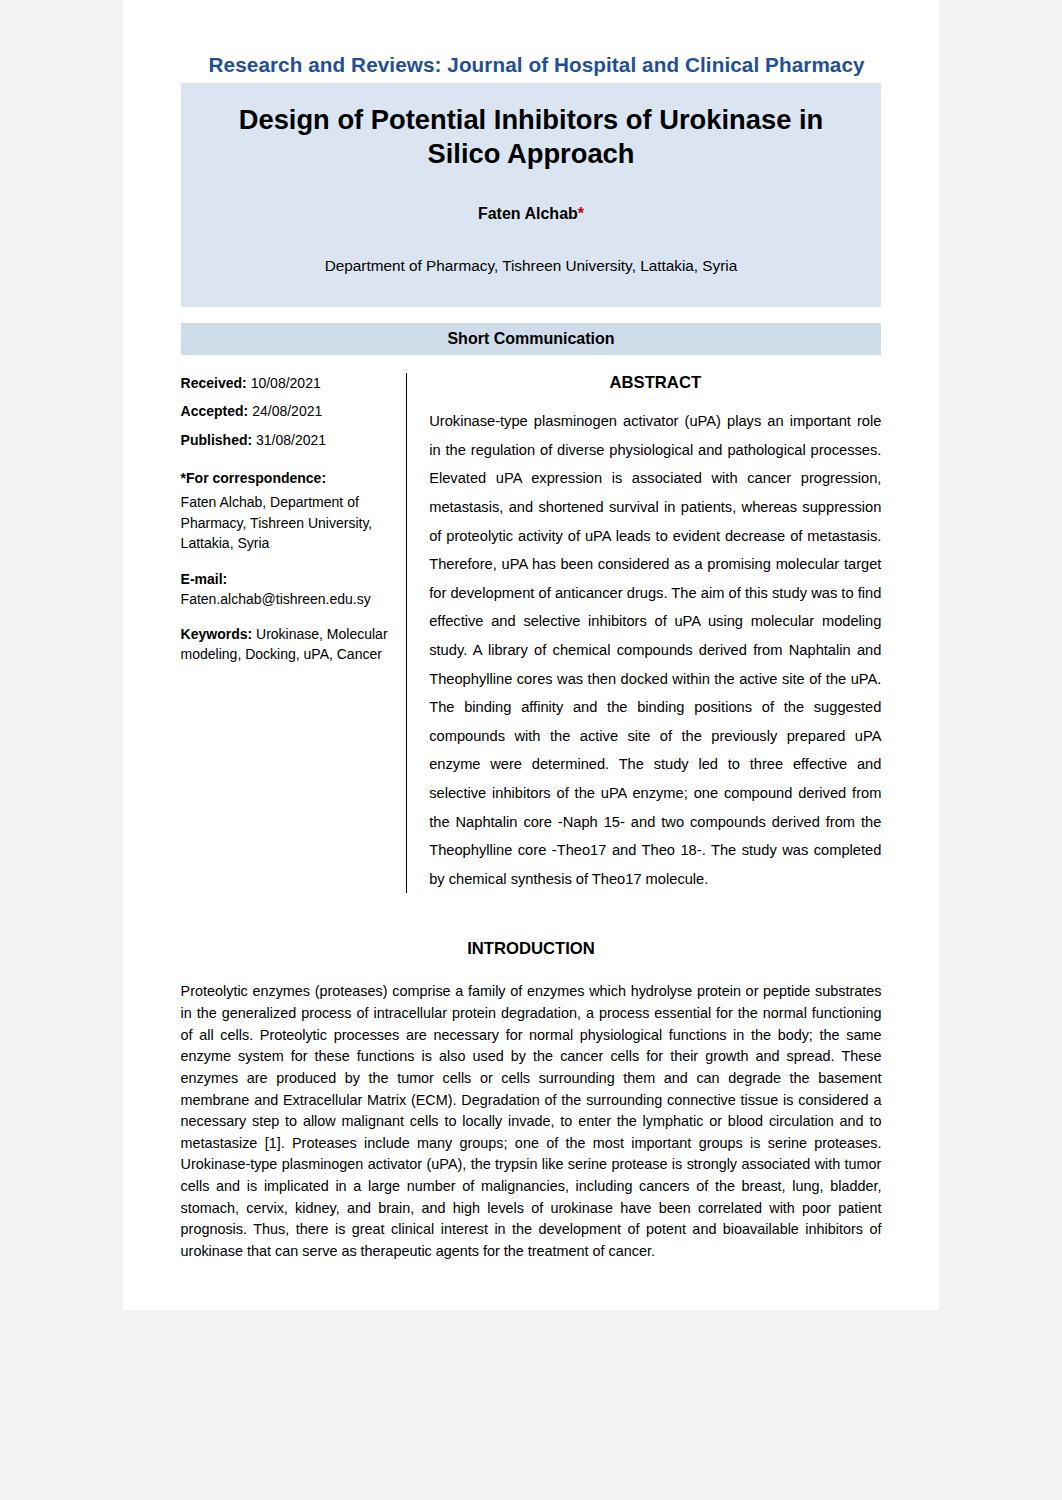Research and Reviews: Journal of Hospital and Clinical Pharmacy
Design of Potential Inhibitors of Urokinase in Silico Approach
Faten Alchab*
Department of Pharmacy, Tishreen University, Lattakia, Syria
Short Communication
Received: 10/08/2021
Accepted: 24/08/2021
Published: 31/08/2021
*For correspondence:
Faten Alchab, Department of Pharmacy, Tishreen University, Lattakia, Syria
E-mail: Faten.alchab@tishreen.edu.sy
Keywords: Urokinase, Molecular modeling, Docking, uPA, Cancer
ABSTRACT
Urokinase-type plasminogen activator (uPA) plays an important role in the regulation of diverse physiological and pathological processes. Elevated uPA expression is associated with cancer progression, metastasis, and shortened survival in patients, whereas suppression of proteolytic activity of uPA leads to evident decrease of metastasis. Therefore, uPA has been considered as a promising molecular target for development of anticancer drugs. The aim of this study was to find effective and selective inhibitors of uPA using molecular modeling study. A library of chemical compounds derived from Naphtalin and Theophylline cores was then docked within the active site of the uPA. The binding affinity and the binding positions of the suggested compounds with the active site of the previously prepared uPA enzyme were determined. The study led to three effective and selective inhibitors of the uPA enzyme; one compound derived from the Naphtalin core -Naph 15- and two compounds derived from the Theophylline core -Theo17 and Theo 18-. The study was completed by chemical synthesis of Theo17 molecule.
INTRODUCTION
Proteolytic enzymes (proteases) comprise a family of enzymes which hydrolyse protein or peptide substrates in the generalized process of intracellular protein degradation, a process essential for the normal functioning of all cells. Proteolytic processes are necessary for normal physiological functions in the body; the same enzyme system for these functions is also used by the cancer cells for their growth and spread. These enzymes are produced by the tumor cells or cells surrounding them and can degrade the basement membrane and Extracellular Matrix (ECM). Degradation of the surrounding connective tissue is considered a necessary step to allow malignant cells to locally invade, to enter the lymphatic or blood circulation and to metastasize [1]. Proteases include many groups; one of the most important groups is serine proteases. Urokinase-type plasminogen activator (uPA), the trypsin like serine protease is strongly associated with tumor cells and is implicated in a large number of malignancies, including cancers of the breast, lung, bladder, stomach, cervix, kidney, and brain, and high levels of urokinase have been correlated with poor patient prognosis. Thus, there is great clinical interest in the development of potent and bioavailable inhibitors of urokinase that can serve as therapeutic agents for the treatment of cancer.